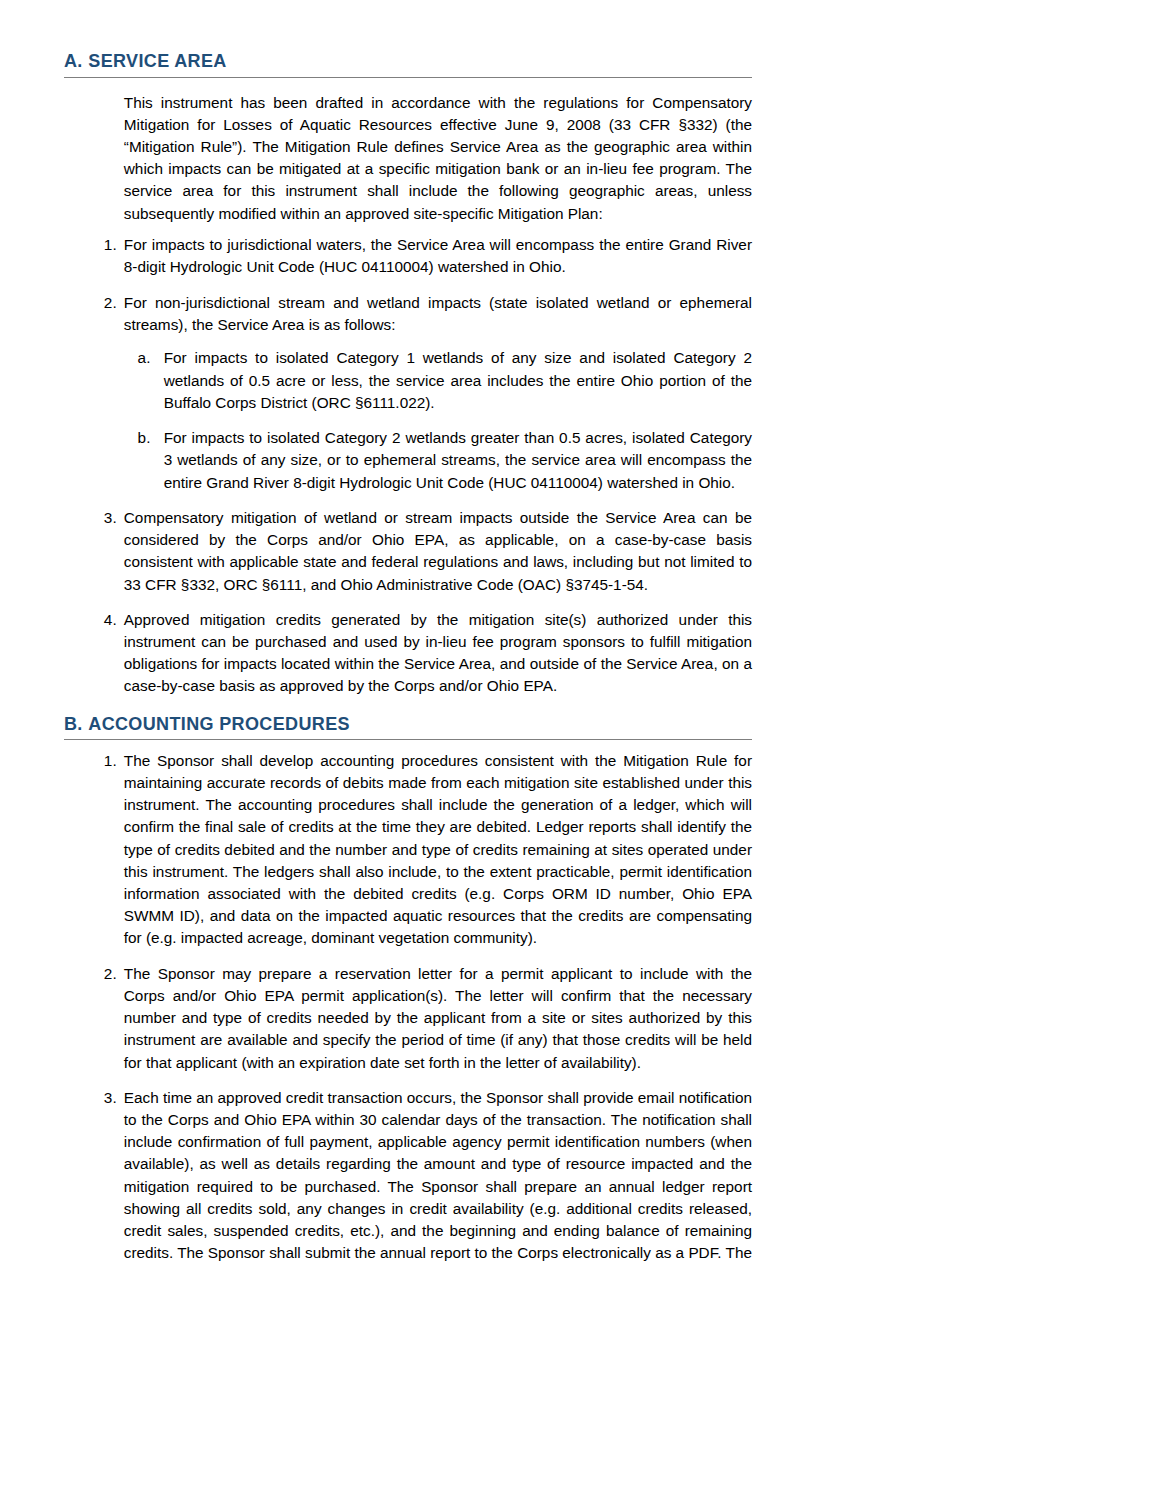A. SERVICE AREA
This instrument has been drafted in accordance with the regulations for Compensatory Mitigation for Losses of Aquatic Resources effective June 9, 2008 (33 CFR §332) (the “Mitigation Rule”). The Mitigation Rule defines Service Area as the geographic area within which impacts can be mitigated at a specific mitigation bank or an in-lieu fee program. The service area for this instrument shall include the following geographic areas, unless subsequently modified within an approved site-specific Mitigation Plan:
For impacts to jurisdictional waters, the Service Area will encompass the entire Grand River 8-digit Hydrologic Unit Code (HUC 04110004) watershed in Ohio.
For non-jurisdictional stream and wetland impacts (state isolated wetland or ephemeral streams), the Service Area is as follows:
For impacts to isolated Category 1 wetlands of any size and isolated Category 2 wetlands of 0.5 acre or less, the service area includes the entire Ohio portion of the Buffalo Corps District (ORC §6111.022).
For impacts to isolated Category 2 wetlands greater than 0.5 acres, isolated Category 3 wetlands of any size, or to ephemeral streams, the service area will encompass the entire Grand River 8-digit Hydrologic Unit Code (HUC 04110004) watershed in Ohio.
Compensatory mitigation of wetland or stream impacts outside the Service Area can be considered by the Corps and/or Ohio EPA, as applicable, on a case-by-case basis consistent with applicable state and federal regulations and laws, including but not limited to 33 CFR §332, ORC §6111, and Ohio Administrative Code (OAC) §3745-1-54.
Approved mitigation credits generated by the mitigation site(s) authorized under this instrument can be purchased and used by in-lieu fee program sponsors to fulfill mitigation obligations for impacts located within the Service Area, and outside of the Service Area, on a case-by-case basis as approved by the Corps and/or Ohio EPA.
B. ACCOUNTING PROCEDURES
The Sponsor shall develop accounting procedures consistent with the Mitigation Rule for maintaining accurate records of debits made from each mitigation site established under this instrument. The accounting procedures shall include the generation of a ledger, which will confirm the final sale of credits at the time they are debited. Ledger reports shall identify the type of credits debited and the number and type of credits remaining at sites operated under this instrument. The ledgers shall also include, to the extent practicable, permit identification information associated with the debited credits (e.g. Corps ORM ID number, Ohio EPA SWMM ID), and data on the impacted aquatic resources that the credits are compensating for (e.g. impacted acreage, dominant vegetation community).
The Sponsor may prepare a reservation letter for a permit applicant to include with the Corps and/or Ohio EPA permit application(s). The letter will confirm that the necessary number and type of credits needed by the applicant from a site or sites authorized by this instrument are available and specify the period of time (if any) that those credits will be held for that applicant (with an expiration date set forth in the letter of availability).
Each time an approved credit transaction occurs, the Sponsor shall provide email notification to the Corps and Ohio EPA within 30 calendar days of the transaction. The notification shall include confirmation of full payment, applicable agency permit identification numbers (when available), as well as details regarding the amount and type of resource impacted and the mitigation required to be purchased. The Sponsor shall prepare an annual ledger report showing all credits sold, any changes in credit availability (e.g. additional credits released, credit sales, suspended credits, etc.), and the beginning and ending balance of remaining credits. The Sponsor shall submit the annual report to the Corps electronically as a PDF. The